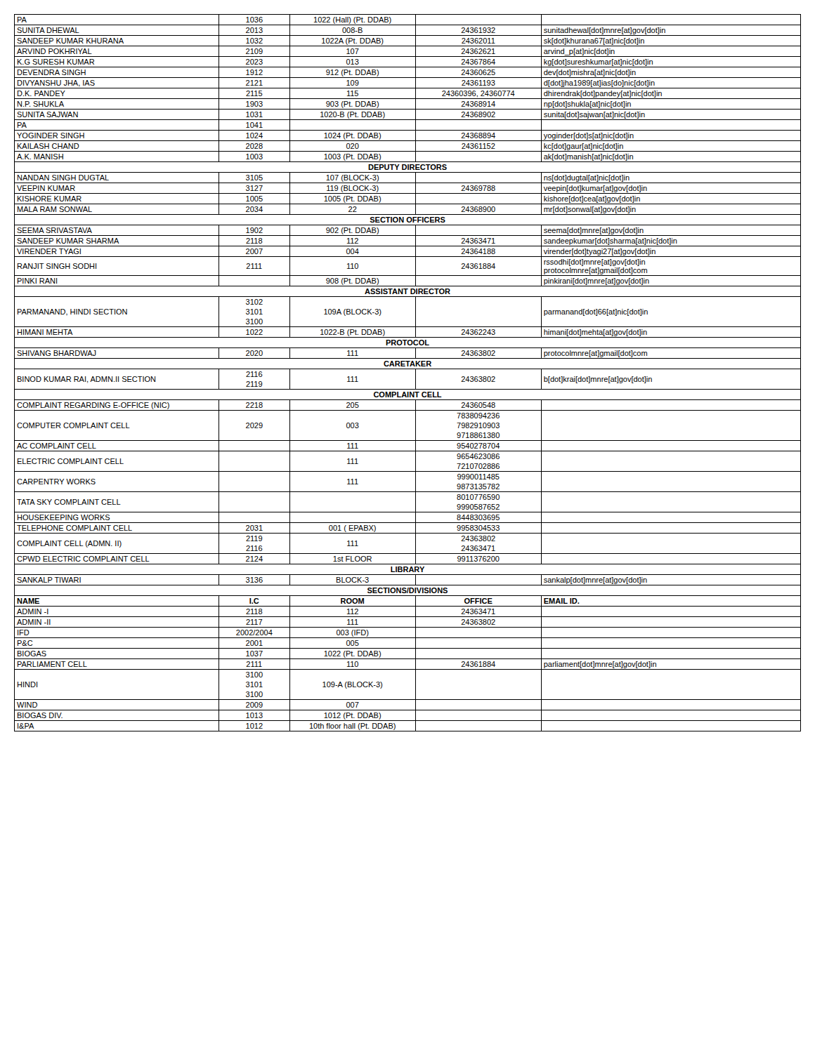| PA | 1036 | 1022 (Hall) (Pt. DDAB) | | |
| SUNITA DHEWAL | 2013 | 008-B | 24361932 | sunitadhewal[dot]mnre[at]gov[dot]in |
| SANDEEP KUMAR KHURANA | 1032 | 1022A (Pt. DDAB) | 24362011 | sk[dot]khurana67[at]nic[dot]in |
| ARVIND POKHRIYAL | 2109 | 107 | 24362621 | arvind_p[at]nic[dot]in |
| K.G SURESH KUMAR | 2023 | 013 | 24367864 | kg[dot]sureshkumar[at]nic[dot]in |
| DEVENDRA SINGH | 1912 | 912 (Pt. DDAB) | 24360625 | dev[dot]mishra[at]nic[dot]in |
| DIVYANSHU JHA, IAS | 2121 | 109 | 24361193 | d[dot]jha1989[at]ias[do]nic[dot]in |
| D.K. PANDEY | 2115 | 115 | 24360396, 24360774 | dhirendrak[dot]pandey[at]nic[dot]in |
| N.P. SHUKLA | 1903 | 903 (Pt. DDAB) | 24368914 | np[dot]shukla[at]nic[dot]in |
| SUNITA SAJWAN | 1031 | 1020-B (Pt. DDAB) | 24368902 | sunita[dot]sajwan[at]nic[dot]in |
| PA | 1041 | | | |
| YOGINDER SINGH | 1024 | 1024 (Pt. DDAB) | 24368894 | yoginder[dot]s[at]nic[dot]in |
| KAILASH CHAND | 2028 | 020 | 24361152 | kc[dot]gaur[at]nic[dot]in |
| A.K. MANISH | 1003 | 1003 (Pt. DDAB) | | ak[dot]manish[at]nic[dot]in |
| DEPUTY DIRECTORS |
| NANDAN SINGH DUGTAL | 3105 | 107 (BLOCK-3) | | ns[dot]dugtal[at]nic[dot]in |
| VEEPIN KUMAR | 3127 | 119 (BLOCK-3) | 24369788 | veepin[dot]kumar[at]gov[dot]in |
| KISHORE KUMAR | 1005 | 1005 (Pt. DDAB) | | kishore[dot]cea[at]gov[dot]in |
| MALA RAM SONWAL | 2034 | 22 | 24368900 | mr[dot]sonwal[at]gov[dot]in |
| SECTION OFFICERS |
| SEEMA SRIVASTAVA | 1902 | 902 (Pt. DDAB) | | seema[dot]mnre[at]gov[dot]in |
| SANDEEP KUMAR SHARMA | 2118 | 112 | 24363471 | sandeepkumar[dot]sharma[at]nic[dot]in |
| VIRENDER TYAGI | 2007 | 004 | 24364188 | virender[dot]tyagi27[at]gov[dot]in |
| RANJIT SINGH SODHI | 2111 | 110 | 24361884 | rssodhi[dot]mnre[at]gov[dot]in protocolmnre[at]gmail[dot]com |
| PINKI RANI | | 908 (Pt. DDAB) | | pinkirani[dot]mnre[at]gov[dot]in |
| ASSISTANT DIRECTOR |
| PARMANAND, HINDI SECTION | 3102 | 109A (BLOCK-3) | | parmanand[dot]66[at]nic[dot]in |
| 3101 |
| 3100 |
| HIMANI MEHTA | 1022 | 1022-B (Pt. DDAB) | 24362243 | himani[dot]mehta[at]gov[dot]in |
| PROTOCOL |
| SHIVANG BHARDWAJ | 2020 | 111 | 24363802 | protocolmnre[at]gmail[dot]com |
| CARETAKER |
| BINOD KUMAR RAI, ADMN.II SECTION | 2116 | 111 | 24363802 | b[dot]krai[dot]mnre[at]gov[dot]in |
| 2119 |
| COMPLAINT CELL |
| COMPLAINT REGARDING E-OFFICE (NIC) | 2218 | 205 | 24360548 | |
| COMPUTER COMPLAINT CELL | 2029 | 003 | 7838094236 | |
| 7982910903 |
| 9718861380 |
| AC COMPLAINT CELL | | 111 | 9540278704 | |
| ELECTRIC COMPLAINT CELL | | 111 | 9654623086 | |
| 7210702886 |
| CARPENTRY WORKS | | 111 | 9990011485 | |
| 9873135782 |
| TATA SKY COMPLAINT CELL | | | 8010776590 | |
| 9990587652 |
| HOUSEKEEPING WORKS | | | 8448303695 | |
| TELEPHONE COMPLAINT CELL | 2031 | 001 ( EPABX) | 9958304533 | |
| COMPLAINT CELL (ADMN. II) | 2119 | 111 | 24363802 | |
| 2116 | 24363471 |
| CPWD ELECTRIC COMPLAINT CELL | 2124 | 1st FLOOR | 9911376200 | |
| LIBRARY |
| SANKALP TIWARI | 3136 | BLOCK-3 | | sankalp[dot]mnre[at]gov[dot]in |
| SECTIONS/DIVISIONS |
| NAME | I.C | ROOM | OFFICE | EMAIL ID. |
| ADMIN -I | 2118 | 112 | 24363471 | |
| ADMIN -II | 2117 | 111 | 24363802 | |
| IFD | 2002/2004 | 003 (IFD) | | |
| P&C | 2001 | 005 | | |
| BIOGAS | 1037 | 1022 (Pt. DDAB) | | |
| PARLIAMENT CELL | 2111 | 110 | 24361884 | parliament[dot]mnre[at]gov[dot]in |
| HINDI | 3100 | 109-A (BLOCK-3) | | |
| 3101 |
| 3100 |
| WIND | 2009 | 007 | | |
| BIOGAS DIV. | 1013 | 1012 (Pt. DDAB) | | |
| I&PA | 1012 | 10th floor hall (Pt. DDAB) | | |